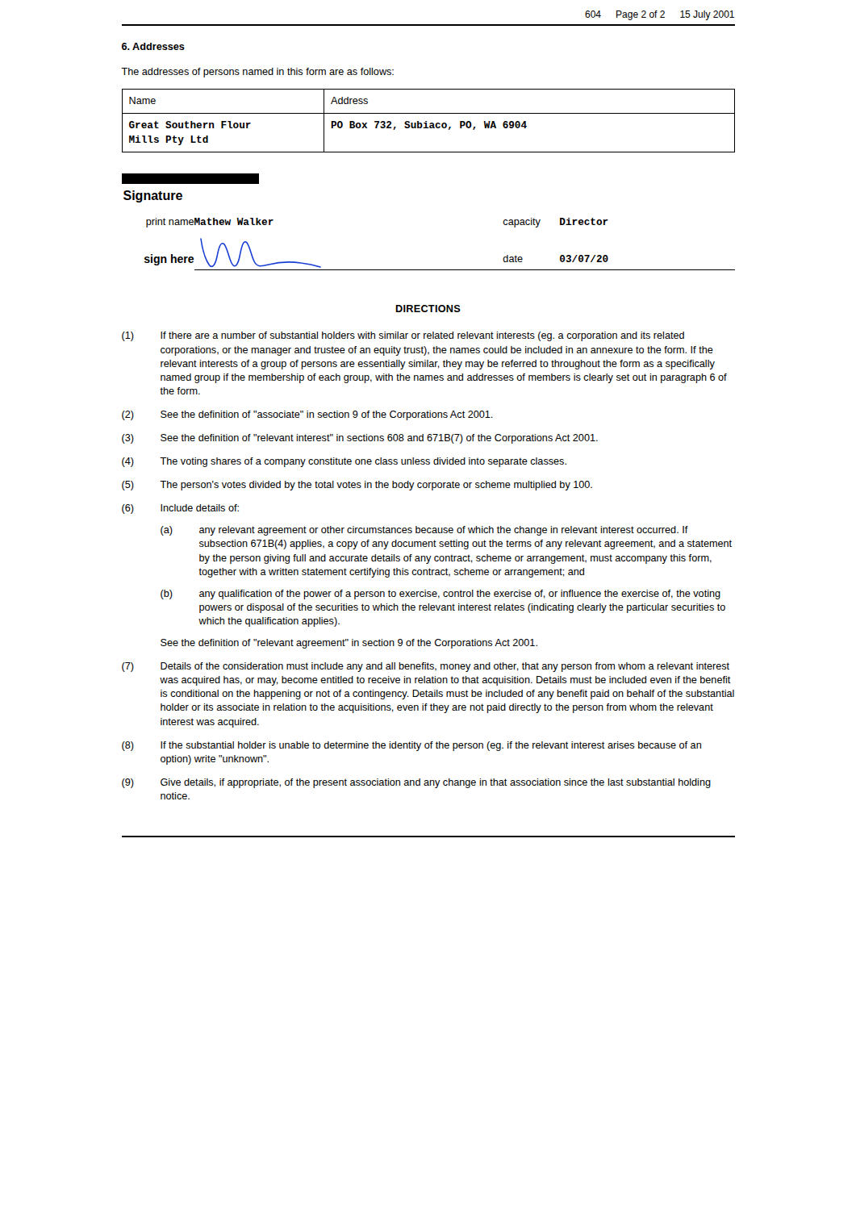604 Page 2 of 215 July 2001
6. Addresses
The addresses of persons named in this form are as follows:
| Name | Address |
| --- | --- |
| Great Southern Flour Mills Pty Ltd | PO Box 732, Subiaco, PO, WA 6904 |
Signature
| print name | Mathew Walker | | capacity | Director |
| sign here | | | date | 03/07/20 |
DIRECTIONS
(1) If there are a number of substantial holders with similar or related relevant interests (eg. a corporation and its related corporations, or the manager and trustee of an equity trust), the names could be included in an annexure to the form. If the relevant interests of a group of persons are essentially similar, they may be referred to throughout the form as a specifically named group if the membership of each group, with the names and addresses of members is clearly set out in paragraph 6 of the form.
(2) See the definition of "associate" in section 9 of the Corporations Act 2001.
(3) See the definition of "relevant interest" in sections 608 and 671B(7) of the Corporations Act 2001.
(4) The voting shares of a company constitute one class unless divided into separate classes.
(5) The person's votes divided by the total votes in the body corporate or scheme multiplied by 100.
(6) Include details of:
(a) any relevant agreement or other circumstances because of which the change in relevant interest occurred. If subsection 671B(4) applies, a copy of any document setting out the terms of any relevant agreement, and a statement by the person giving full and accurate details of any contract, scheme or arrangement, must accompany this form, together with a written statement certifying this contract, scheme or arrangement; and
(b) any qualification of the power of a person to exercise, control the exercise of, or influence the exercise of, the voting powers or disposal of the securities to which the relevant interest relates (indicating clearly the particular securities to which the qualification applies).
See the definition of "relevant agreement" in section 9 of the Corporations Act 2001.
(7) Details of the consideration must include any and all benefits, money and other, that any person from whom a relevant interest was acquired has, or may, become entitled to receive in relation to that acquisition. Details must be included even if the benefit is conditional on the happening or not of a contingency. Details must be included of any benefit paid on behalf of the substantial holder or its associate in relation to the acquisitions, even if they are not paid directly to the person from whom the relevant interest was acquired.
(8) If the substantial holder is unable to determine the identity of the person (eg. if the relevant interest arises because of an option) write "unknown".
(9) Give details, if appropriate, of the present association and any change in that association since the last substantial holding notice.